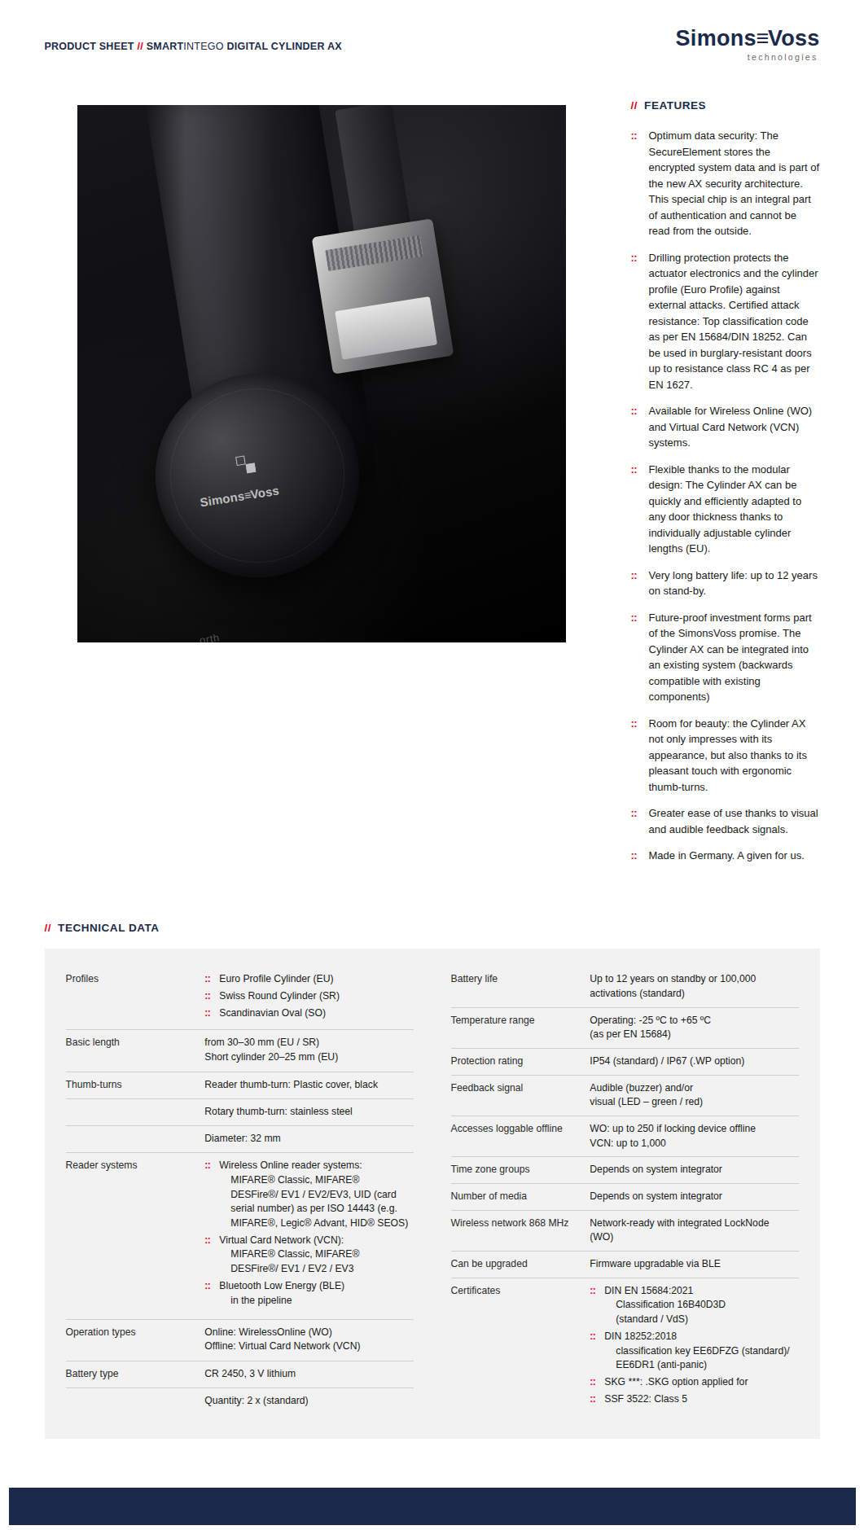PRODUCT SHEET // SMART INTEGO DIGITAL CYLINDER AX
Simons≡Voss
technologies
Simons≡Voss
orth
//FEATURES
Optimum data security: The SecureElement stores the encrypted system data and is part of the new AX security architecture. This special chip is an integral part of authentication and cannot be read from the outside.
Drilling protection protects the actuator electronics and the cylinder profile (Euro Profile) against external attacks. Certified attack resistance: Top classification code as per EN 15684/DIN 18252. Can be used in burglary-resistant doors up to resistance class RC 4 as per EN 1627.
Available for Wireless Online (WO) and Virtual Card Network (VCN) systems.
Flexible thanks to the modular design: The Cylinder AX can be quickly and efficiently adapted to any door thickness thanks to individually adjustable cylinder lengths (EU).
Very long battery life: up to 12 years on stand-by.
Future-proof investment forms part of the SimonsVoss promise. The Cylinder AX can be integrated into an existing system (backwards compatible with existing components)
Room for beauty: the Cylinder AX not only impresses with its appearance, but also thanks to its pleasant touch with ergonomic thumb-turns.
Greater ease of use thanks to visual and audible feedback signals.
Made in Germany. A given for us.
//TECHNICAL DATA
| Profiles | Euro Profile Cylinder (EU) Swiss Round Cylinder (SR) Scandinavian Oval (SO) |
| Basic length | from 30–30 mm (EU / SR) Short cylinder 20–25 mm (EU) |
| Thumb-turns | Reader thumb-turn: Plastic cover, black |
| | Rotary thumb-turn: stainless steel |
| | Diameter: 32 mm |
| Reader systems | Wireless Online reader systems: MIFARE® Classic, MIFARE® DESFire®/ EV1 / EV2/EV3, UID (card serial number) as per ISO 14443 (e.g. MIFARE®, Legic® Advant, HID® SEOS) Virtual Card Network (VCN): MIFARE® Classic, MIFARE® DESFire®/ EV1 / EV2 / EV3 Bluetooth Low Energy (BLE) in the pipeline |
| Operation types | Online: WirelessOnline (WO) Offline: Virtual Card Network (VCN) |
| Battery type | CR 2450, 3 V lithium |
| | Quantity: 2 x (standard) |
| Battery life | Up to 12 years on standby or 100,000 activations (standard) |
| Temperature range | Operating: -25 ºC to +65 ºC (as per EN 15684) |
| Protection rating | IP54 (standard) / IP67 (.WP option) |
| Feedback signal | Audible (buzzer) and/or visual (LED – green / red) |
| Accesses loggable offline | WO: up to 250 if locking device offline VCN: up to 1,000 |
| Time zone groups | Depends on system integrator |
| Number of media | Depends on system integrator |
| Wireless network 868 MHz | Network-ready with integrated LockNode (WO) |
| Can be upgraded | Firmware upgradable via BLE |
| Certificates | DIN EN 15684:2021 Classification 16B40D3D (standard / VdS) DIN 18252:2018 classification key EE6DFZG (standard)/ EE6DR1 (anti-panic) SKG ***: .SKG option applied for SSF 3522: Class 5 |